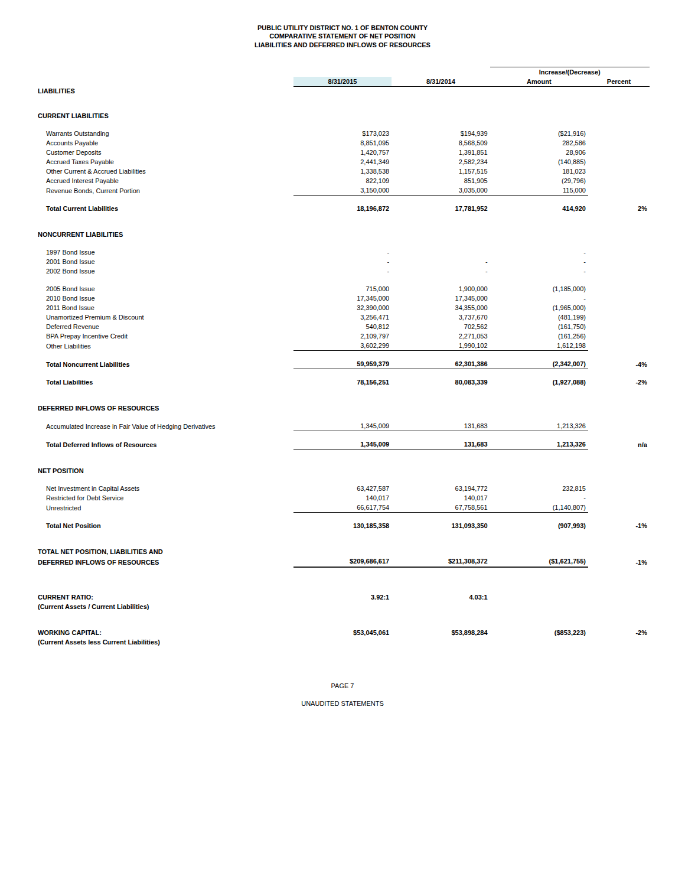PUBLIC UTILITY DISTRICT NO. 1 OF BENTON COUNTY
COMPARATIVE STATEMENT OF NET POSITION
LIABILITIES AND DEFERRED INFLOWS OF RESOURCES
| | | | Increase/(Decrease) |
| | 8/31/2015 | 8/31/2014 | Amount | Percent |
| LIABILITIES | | | | |
| CURRENT LIABILITIES | | | | |
| Warrants Outstanding | $173,023 | $194,939 | ($21,916) | |
| Accounts Payable | 8,851,095 | 8,568,509 | 282,586 | |
| Customer Deposits | 1,420,757 | 1,391,851 | 28,906 | |
| Accrued Taxes Payable | 2,441,349 | 2,582,234 | (140,885) | |
| Other Current & Accrued Liabilities | 1,338,538 | 1,157,515 | 181,023 | |
| Accrued Interest Payable | 822,109 | 851,905 | (29,796) | |
| Revenue Bonds, Current Portion | 3,150,000 | 3,035,000 | 115,000 | |
| Total Current Liabilities | 18,196,872 | 17,781,952 | 414,920 | 2% |
| NONCURRENT LIABILITIES | | | | |
| 1997 Bond Issue | - | | - | |
| 2001 Bond Issue | - | - | - | |
| 2002 Bond Issue | - | - | - | |
| 2005 Bond Issue | 715,000 | 1,900,000 | (1,185,000) | |
| 2010 Bond Issue | 17,345,000 | 17,345,000 | - | |
| 2011 Bond Issue | 32,390,000 | 34,355,000 | (1,965,000) | |
| Unamortized Premium & Discount | 3,256,471 | 3,737,670 | (481,199) | |
| Deferred Revenue | 540,812 | 702,562 | (161,750) | |
| BPA Prepay Incentive Credit | 2,109,797 | 2,271,053 | (161,256) | |
| Other Liabilities | 3,602,299 | 1,990,102 | 1,612,198 | |
| Total Noncurrent Liabilities | 59,959,379 | 62,301,386 | (2,342,007) | -4% |
| Total Liabilities | 78,156,251 | 80,083,339 | (1,927,088) | -2% |
| DEFERRED INFLOWS OF RESOURCES | | | | |
| Accumulated Increase in Fair Value of Hedging Derivatives | 1,345,009 | 131,683 | 1,213,326 | |
| Total Deferred Inflows of Resources | 1,345,009 | 131,683 | 1,213,326 | n/a |
| NET POSITION | | | | |
| Net Investment in Capital Assets | 63,427,587 | 63,194,772 | 232,815 | |
| Restricted for Debt Service | 140,017 | 140,017 | - | |
| Unrestricted | 66,617,754 | 67,758,561 | (1,140,807) | |
| Total Net Position | 130,185,358 | 131,093,350 | (907,993) | -1% |
| TOTAL NET POSITION, LIABILITIES AND | | | | |
| DEFERRED INFLOWS OF RESOURCES | $209,686,617 | $211,308,372 | ($1,621,755) | -1% |
| CURRENT RATIO: | 3.92:1 | 4.03:1 | | |
| (Current Assets / Current Liabilities) | | | | |
| WORKING CAPITAL: | $53,045,061 | $53,898,284 | ($853,223) | -2% |
| (Current Assets less Current Liabilities) | | | | |
PAGE 7
UNAUDITED STATEMENTS